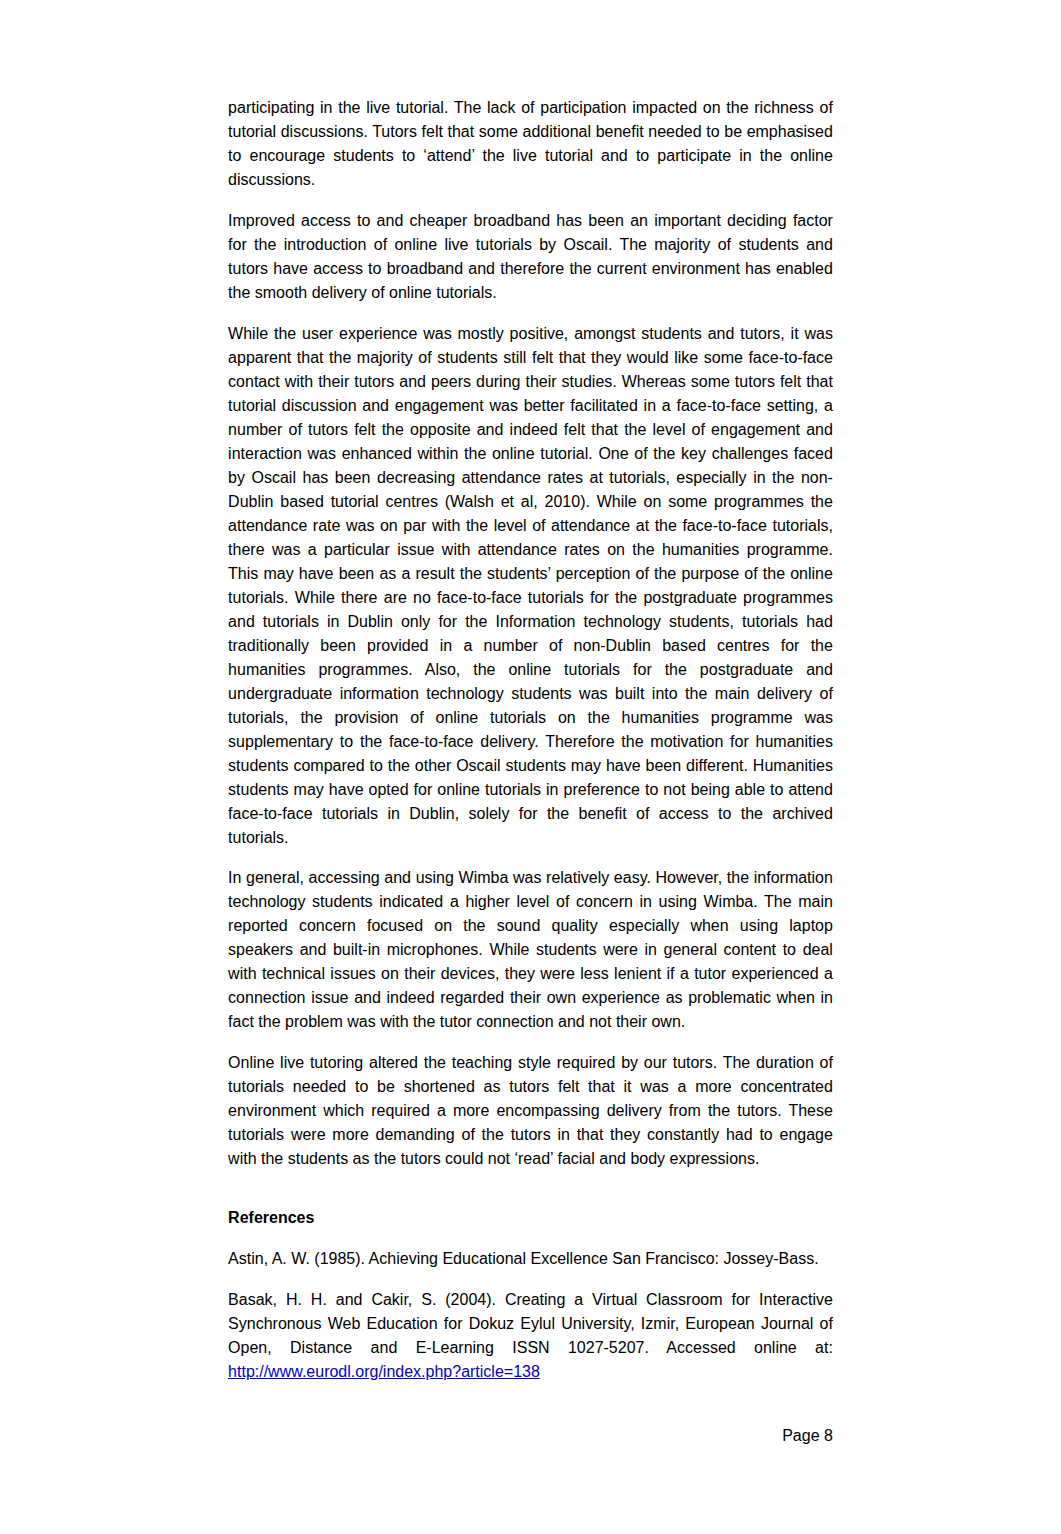participating in the live tutorial. The lack of participation impacted on the richness of tutorial discussions. Tutors felt that some additional benefit needed to be emphasised to encourage students to ‘attend’ the live tutorial and to participate in the online discussions.
Improved access to and cheaper broadband has been an important deciding factor for the introduction of online live tutorials by Oscail. The majority of students and tutors have access to broadband and therefore the current environment has enabled the smooth delivery of online tutorials.
While the user experience was mostly positive, amongst students and tutors, it was apparent that the majority of students still felt that they would like some face-to-face contact with their tutors and peers during their studies. Whereas some tutors felt that tutorial discussion and engagement was better facilitated in a face-to-face setting, a number of tutors felt the opposite and indeed felt that the level of engagement and interaction was enhanced within the online tutorial. One of the key challenges faced by Oscail has been decreasing attendance rates at tutorials, especially in the non-Dublin based tutorial centres (Walsh et al, 2010). While on some programmes the attendance rate was on par with the level of attendance at the face-to-face tutorials, there was a particular issue with attendance rates on the humanities programme. This may have been as a result the students’ perception of the purpose of the online tutorials. While there are no face-to-face tutorials for the postgraduate programmes and tutorials in Dublin only for the Information technology students, tutorials had traditionally been provided in a number of non-Dublin based centres for the humanities programmes. Also, the online tutorials for the postgraduate and undergraduate information technology students was built into the main delivery of tutorials, the provision of online tutorials on the humanities programme was supplementary to the face-to-face delivery. Therefore the motivation for humanities students compared to the other Oscail students may have been different. Humanities students may have opted for online tutorials in preference to not being able to attend face-to-face tutorials in Dublin, solely for the benefit of access to the archived tutorials.
In general, accessing and using Wimba was relatively easy. However, the information technology students indicated a higher level of concern in using Wimba. The main reported concern focused on the sound quality especially when using laptop speakers and built-in microphones. While students were in general content to deal with technical issues on their devices, they were less lenient if a tutor experienced a connection issue and indeed regarded their own experience as problematic when in fact the problem was with the tutor connection and not their own.
Online live tutoring altered the teaching style required by our tutors. The duration of tutorials needed to be shortened as tutors felt that it was a more concentrated environment which required a more encompassing delivery from the tutors. These tutorials were more demanding of the tutors in that they constantly had to engage with the students as the tutors could not ‘read’ facial and body expressions.
References
Astin, A. W. (1985). Achieving Educational Excellence San Francisco: Jossey-Bass.
Basak, H. H. and Cakir, S. (2004). Creating a Virtual Classroom for Interactive Synchronous Web Education for Dokuz Eylul University, Izmir, European Journal of Open, Distance and E-Learning ISSN 1027-5207. Accessed online at: http://www.eurodl.org/index.php?article=138
Page 8